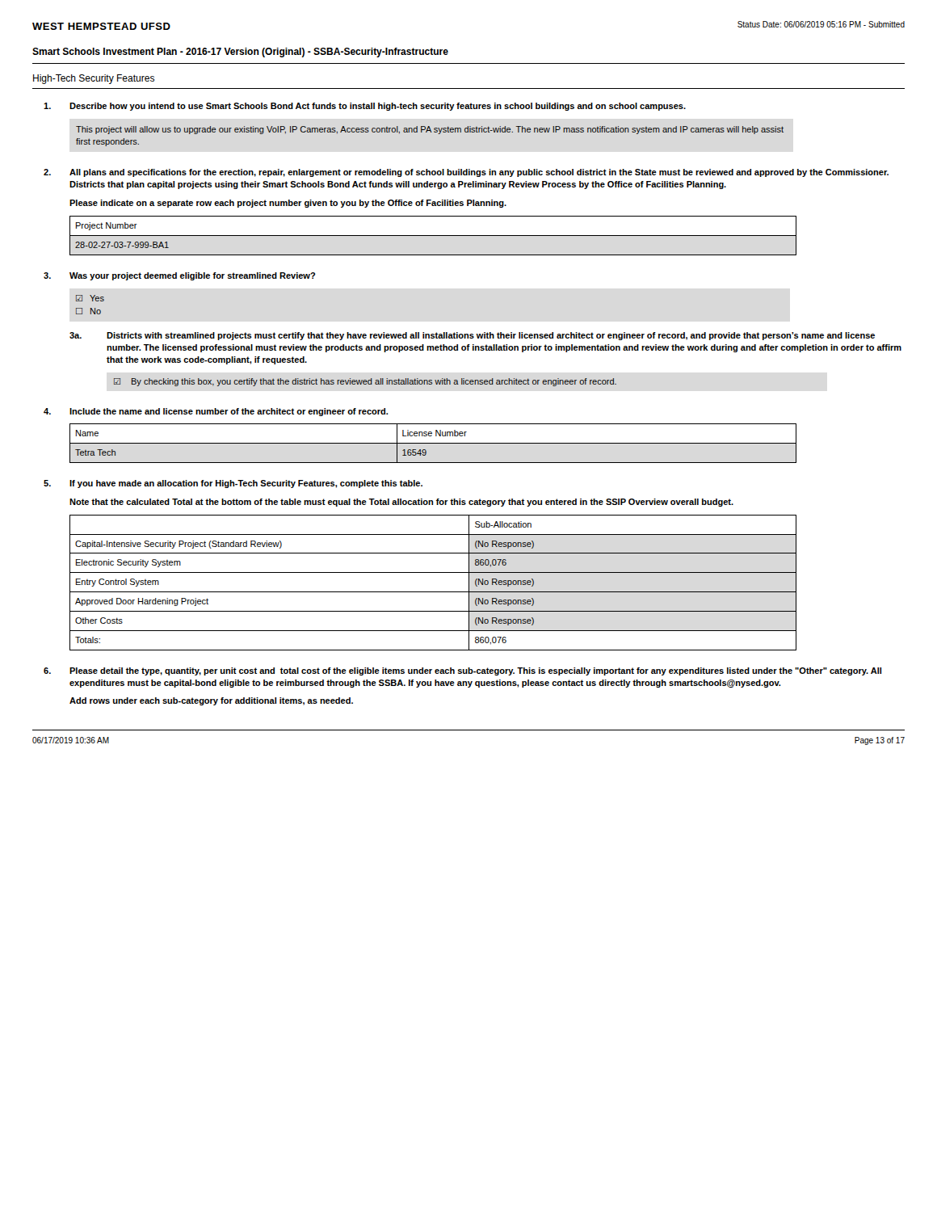WEST HEMPSTEAD UFSD
Status Date: 06/06/2019 05:16 PM - Submitted
Smart Schools Investment Plan - 2016-17 Version (Original) - SSBA-Security-Infrastructure
High-Tech Security Features
Describe how you intend to use Smart Schools Bond Act funds to install high-tech security features in school buildings and on school campuses.
This project will allow us to upgrade our existing VoIP, IP Cameras, Access control, and PA system district-wide. The new IP mass notification system and IP cameras will help assist first responders.
All plans and specifications for the erection, repair, enlargement or remodeling of school buildings in any public school district in the State must be reviewed and approved by the Commissioner. Districts that plan capital projects using their Smart Schools Bond Act funds will undergo a Preliminary Review Process by the Office of Facilities Planning.
Please indicate on a separate row each project number given to you by the Office of Facilities Planning.
| Project Number |
| --- |
| 28-02-27-03-7-999-BA1 |
Was your project deemed eligible for streamlined Review?
☑Yes
☐No
3a.
Districts with streamlined projects must certify that they have reviewed all installations with their licensed architect or engineer of record, and provide that person’s name and license number. The licensed professional must review the products and proposed method of installation prior to implementation and review the work during and after completion in order to affirm that the work was code-compliant, if requested.
☑By checking this box, you certify that the district has reviewed all installations with a licensed architect or engineer of record.
Include the name and license number of the architect or engineer of record.
| Name | License Number |
| --- | --- |
| Tetra Tech | 16549 |
If you have made an allocation for High-Tech Security Features, complete this table.
Note that the calculated Total at the bottom of the table must equal the Total allocation for this category that you entered in the SSIP Overview overall budget.
| | Sub-Allocation |
| --- | --- |
| Capital-Intensive Security Project (Standard Review) | (No Response) |
| Electronic Security System | 860,076 |
| Entry Control System | (No Response) |
| Approved Door Hardening Project | (No Response) |
| Other Costs | (No Response) |
| Totals: | 860,076 |
Please detail the type, quantity, per unit cost and total cost of the eligible items under each sub-category. This is especially important for any expenditures listed under the "Other" category. All expenditures must be capital-bond eligible to be reimbursed through the SSBA. If you have any questions, please contact us directly through smartschools@nysed.gov.
Add rows under each sub-category for additional items, as needed.
06/17/2019 10:36 AM
Page 13 of 17